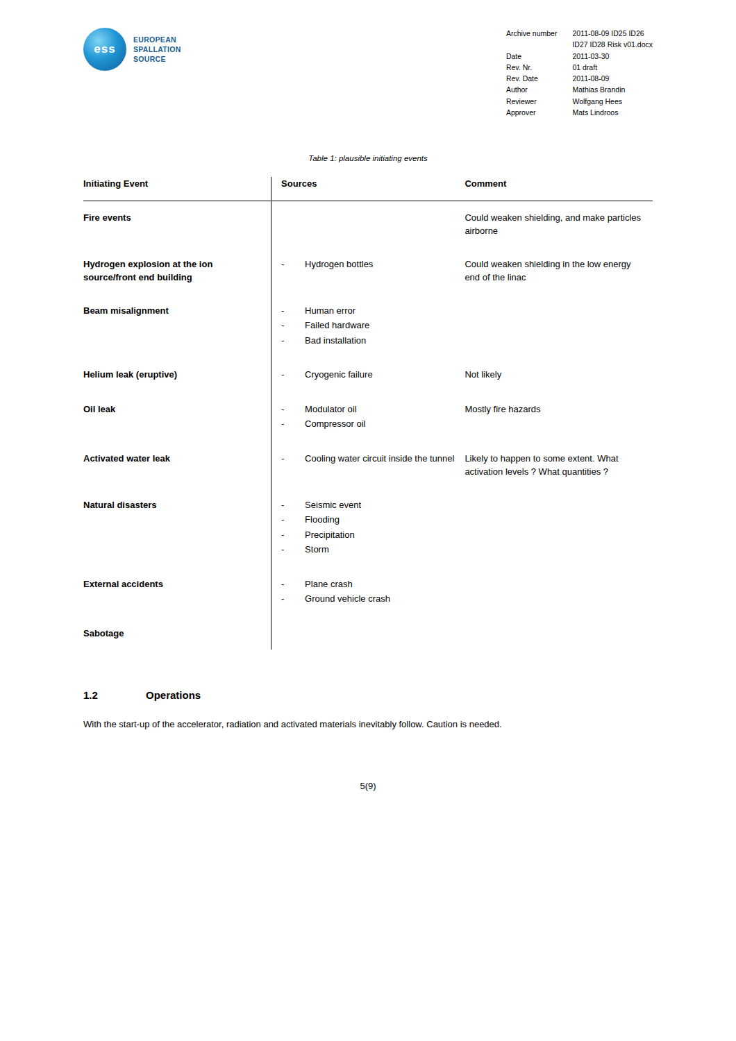EUROPEAN
SPALLATION
SOURCE
| Archive number | 2011-08-09 ID25 ID26 ID27 ID28 Risk v01.docx |
| Date | 2011-03-30 |
| Rev. Nr. | 01 draft |
| Rev. Date | 2011-08-09 |
| Author | Mathias Brandin |
| Reviewer | Wolfgang Hees |
| Approver | Mats Lindroos |
Table 1: plausible initiating events
| Initiating Event | Sources | Comment |
| --- | --- | --- |
| Fire events | | Could weaken shielding, and make particles airborne |
| Hydrogen explosion at the ion source/front end building | Hydrogen bottles | Could weaken shielding in the low energy end of the linac |
| Beam misalignment | Human error Failed hardware Bad installation | |
| Helium leak (eruptive) | Cryogenic failure | Not likely |
| Oil leak | Modulator oil Compressor oil | Mostly fire hazards |
| Activated water leak | Cooling water circuit inside the tunnel | Likely to happen to some extent. What activation levels ? What quantities ? |
| Natural disasters | Seismic event Flooding Precipitation Storm | |
| External accidents | Plane crash Ground vehicle crash | |
| Sabotage | | |
1.2 Operations
With the start-up of the accelerator, radiation and activated materials inevitably follow. Caution is needed.
5(9)